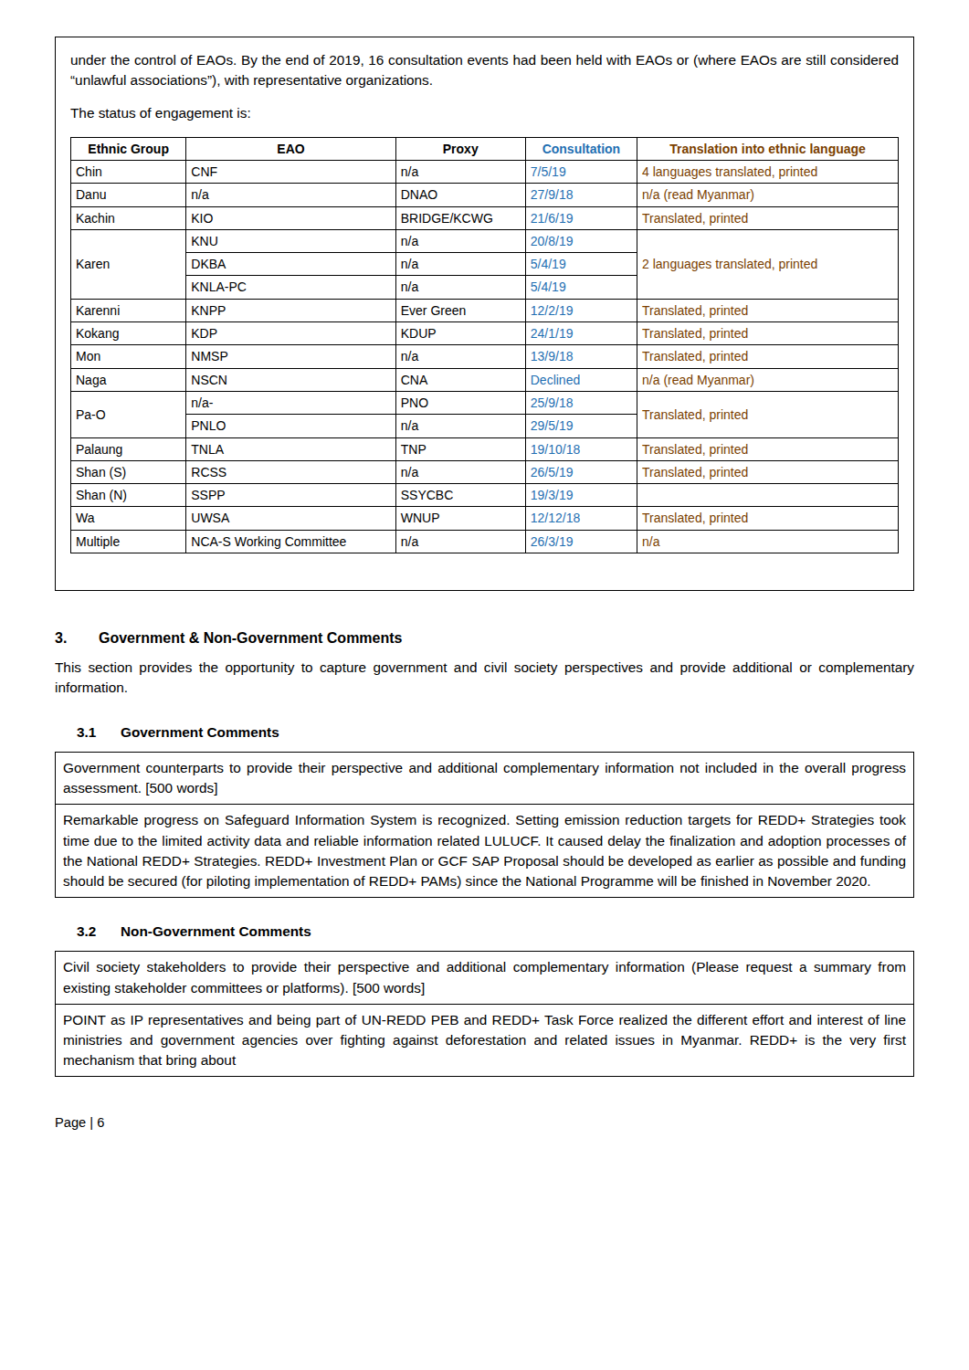under the control of EAOs. By the end of 2019, 16 consultation events had been held with EAOs or (where EAOs are still considered “unlawful associations”), with representative organizations.
The status of engagement is:
| Ethnic Group | EAO | Proxy | Consultation | Translation into ethnic language |
| --- | --- | --- | --- | --- |
| Chin | CNF | n/a | 7/5/19 | 4 languages translated, printed |
| Danu | n/a | DNAO | 27/9/18 | n/a (read Myanmar) |
| Kachin | KIO | BRIDGE/KCWG | 21/6/19 | Translated, printed |
| Karen | KNU | n/a | 20/8/19 | 2 languages translated, printed |
| DKBA | n/a | 5/4/19 |
| KNLA-PC | n/a | 5/4/19 |
| Karenni | KNPP | Ever Green | 12/2/19 | Translated, printed |
| Kokang | KDP | KDUP | 24/1/19 | Translated, printed |
| Mon | NMSP | n/a | 13/9/18 | Translated, printed |
| Naga | NSCN | CNA | Declined | n/a (read Myanmar) |
| Pa-O | n/a- | PNO | 25/9/18 | Translated, printed |
| PNLO | n/a | 29/5/19 |
| Palaung | TNLA | TNP | 19/10/18 | Translated, printed |
| Shan (S) | RCSS | n/a | 26/5/19 | Translated, printed |
| Shan (N) | SSPP | SSYCBC | 19/3/19 | |
| Wa | UWSA | WNUP | 12/12/18 | Translated, printed |
| Multiple | NCA-S Working Committee | n/a | 26/3/19 | n/a |
3. Government & Non-Government Comments
This section provides the opportunity to capture government and civil society perspectives and provide additional or complementary information.
3.1 Government Comments
Government counterparts to provide their perspective and additional complementary information not included in the overall progress assessment. [500 words]
Remarkable progress on Safeguard Information System is recognized. Setting emission reduction targets for REDD+ Strategies took time due to the limited activity data and reliable information related LULUCF. It caused delay the finalization and adoption processes of the National REDD+ Strategies. REDD+ Investment Plan or GCF SAP Proposal should be developed as earlier as possible and funding should be secured (for piloting implementation of REDD+ PAMs) since the National Programme will be finished in November 2020.
3.2 Non-Government Comments
Civil society stakeholders to provide their perspective and additional complementary information (Please request a summary from existing stakeholder committees or platforms). [500 words]
POINT as IP representatives and being part of UN-REDD PEB and REDD+ Task Force realized the different effort and interest of line ministries and government agencies over fighting against deforestation and related issues in Myanmar. REDD+ is the very first mechanism that bring about
Page | 6